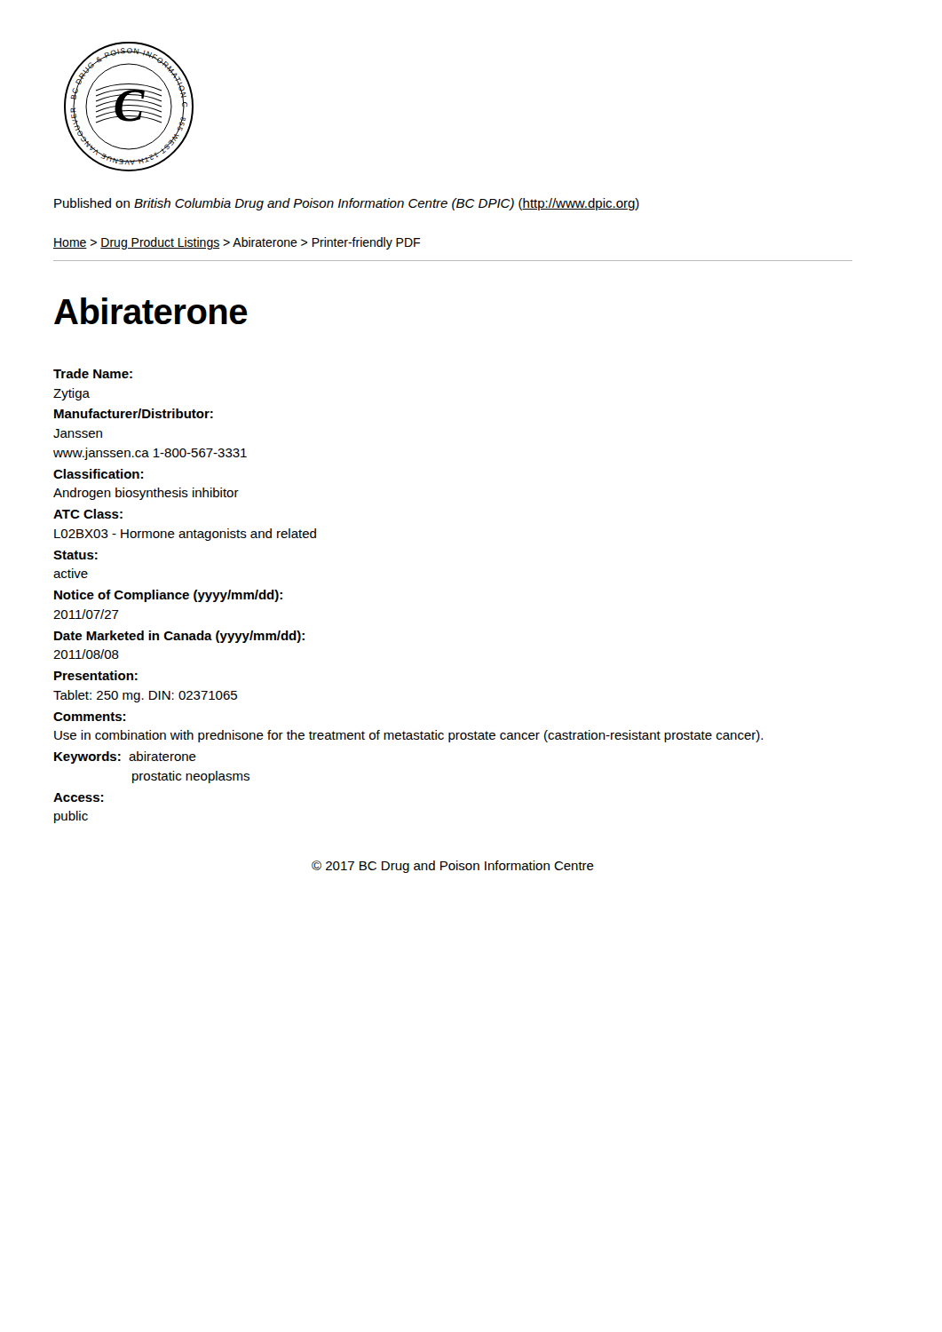BC DRUG & POISON INFORMATION CENTRE 855 WEST 12TH AVENUE VANCOUVER C
Published on British Columbia Drug and Poison Information Centre (BC DPIC) (http://www.dpic.org)
Home > Drug Product Listings > Abiraterone > Printer-friendly PDF
Abiraterone
Trade Name:
Zytiga
Manufacturer/Distributor:
Janssen
www.janssen.ca 1-800-567-3331
Classification:
Androgen biosynthesis inhibitor
ATC Class:
L02BX03 - Hormone antagonists and related
Status:
active
Notice of Compliance (yyyy/mm/dd):
2011/07/27
Date Marketed in Canada (yyyy/mm/dd):
2011/08/08
Presentation:
Tablet: 250 mg. DIN: 02371065
Comments:
Use in combination with prednisone for the treatment of metastatic prostate cancer (castration-resistant prostate cancer).
Keywords: abiraterone
prostatic neoplasms
Access:
public
© 2017 BC Drug and Poison Information Centre